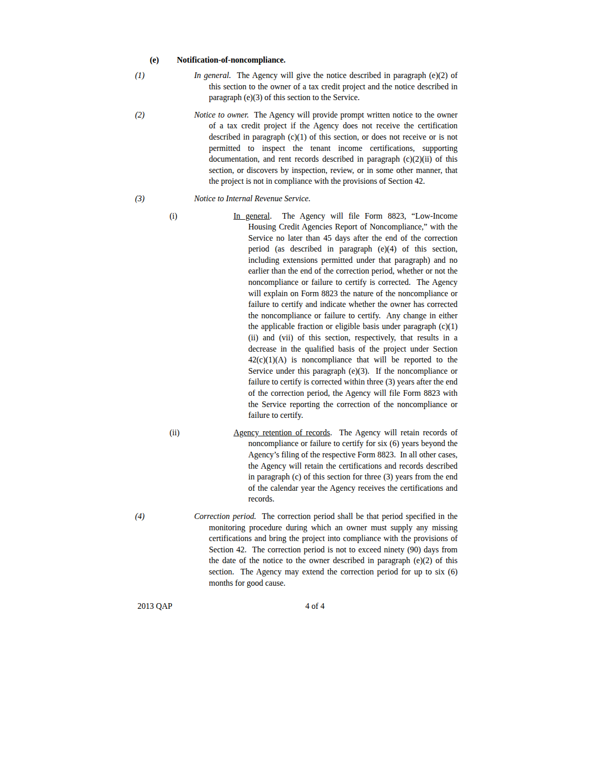(e) Notification-of-noncompliance.
(1) In general. The Agency will give the notice described in paragraph (e)(2) of this section to the owner of a tax credit project and the notice described in paragraph (e)(3) of this section to the Service.
(2) Notice to owner. The Agency will provide prompt written notice to the owner of a tax credit project if the Agency does not receive the certification described in paragraph (c)(1) of this section, or does not receive or is not permitted to inspect the tenant income certifications, supporting documentation, and rent records described in paragraph (c)(2)(ii) of this section, or discovers by inspection, review, or in some other manner, that the project is not in compliance with the provisions of Section 42.
(3) Notice to Internal Revenue Service.
(i) In general. The Agency will file Form 8823, “Low-Income Housing Credit Agencies Report of Noncompliance,” with the Service no later than 45 days after the end of the correction period (as described in paragraph (e)(4) of this section, including extensions permitted under that paragraph) and no earlier than the end of the correction period, whether or not the noncompliance or failure to certify is corrected. The Agency will explain on Form 8823 the nature of the noncompliance or failure to certify and indicate whether the owner has corrected the noncompliance or failure to certify. Any change in either the applicable fraction or eligible basis under paragraph (c)(1)(ii) and (vii) of this section, respectively, that results in a decrease in the qualified basis of the project under Section 42(c)(1)(A) is noncompliance that will be reported to the Service under this paragraph (e)(3). If the noncompliance or failure to certify is corrected within three (3) years after the end of the correction period, the Agency will file Form 8823 with the Service reporting the correction of the noncompliance or failure to certify.
(ii) Agency retention of records. The Agency will retain records of noncompliance or failure to certify for six (6) years beyond the Agency’s filing of the respective Form 8823. In all other cases, the Agency will retain the certifications and records described in paragraph (c) of this section for three (3) years from the end of the calendar year the Agency receives the certifications and records.
(4) Correction period. The correction period shall be that period specified in the monitoring procedure during which an owner must supply any missing certifications and bring the project into compliance with the provisions of Section 42. The correction period is not to exceed ninety (90) days from the date of the notice to the owner described in paragraph (e)(2) of this section. The Agency may extend the correction period for up to six (6) months for good cause.
2013 QAP
4 of 4